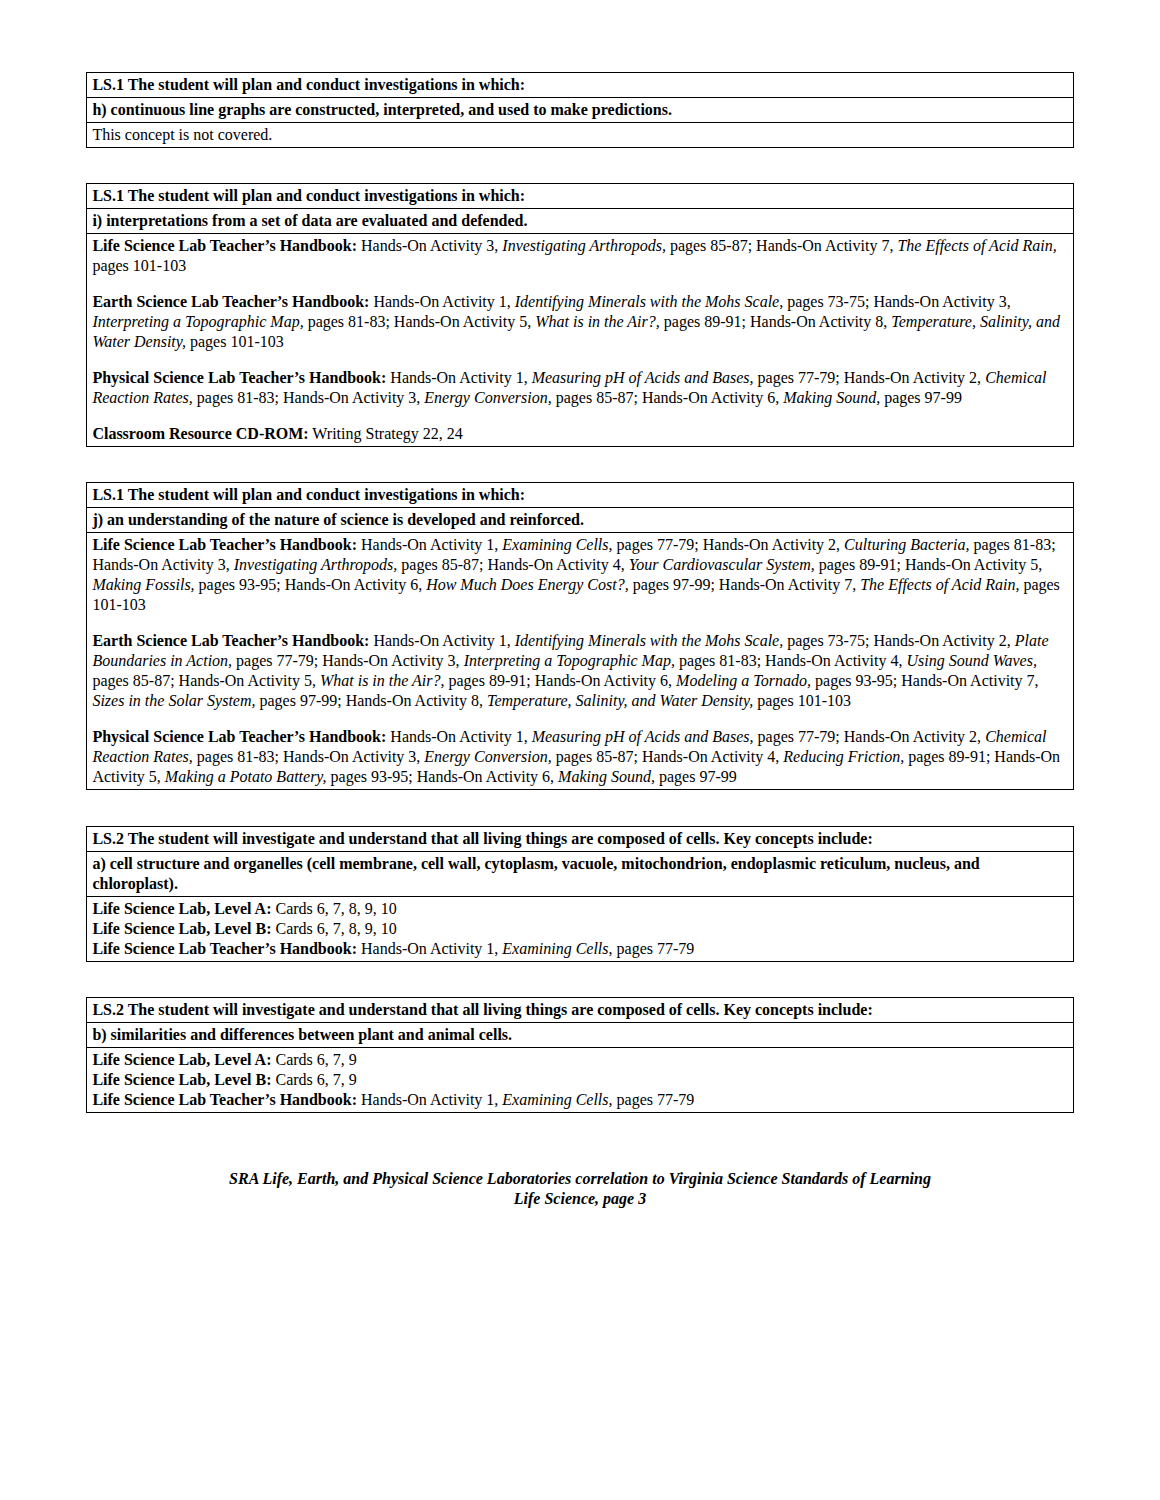| LS.1 The student will plan and conduct investigations in which: |
| h) continuous line graphs are constructed, interpreted, and used to make predictions. |
| This concept is not covered. |
| LS.1 The student will plan and conduct investigations in which: |
| i) interpretations from a set of data are evaluated and defended. |
| Life Science Lab Teacher’s Handbook: Hands-On Activity 3, Investigating Arthropods, pages 85-87; Hands-On Activity 7, The Effects of Acid Rain, pages 101-103 Earth Science Lab Teacher’s Handbook: Hands-On Activity 1, Identifying Minerals with the Mohs Scale, pages 73-75; Hands-On Activity 3, Interpreting a Topographic Map, pages 81-83; Hands-On Activity 5, What is in the Air?, pages 89-91; Hands-On Activity 8, Temperature, Salinity, and Water Density, pages 101-103 Physical Science Lab Teacher’s Handbook: Hands-On Activity 1, Measuring pH of Acids and Bases, pages 77-79; Hands-On Activity 2, Chemical Reaction Rates, pages 81-83; Hands-On Activity 3, Energy Conversion, pages 85-87; Hands-On Activity 6, Making Sound, pages 97-99 Classroom Resource CD-ROM: Writing Strategy 22, 24 |
| LS.1 The student will plan and conduct investigations in which: |
| j) an understanding of the nature of science is developed and reinforced. |
| Life Science Lab Teacher’s Handbook: Hands-On Activity 1, Examining Cells, pages 77-79; Hands-On Activity 2, Culturing Bacteria, pages 81-83; Hands-On Activity 3, Investigating Arthropods, pages 85-87; Hands-On Activity 4, Your Cardiovascular System, pages 89-91; Hands-On Activity 5, Making Fossils, pages 93-95; Hands-On Activity 6, How Much Does Energy Cost?, pages 97-99; Hands-On Activity 7, The Effects of Acid Rain, pages 101-103 Earth Science Lab Teacher’s Handbook: Hands-On Activity 1, Identifying Minerals with the Mohs Scale, pages 73-75; Hands-On Activity 2, Plate Boundaries in Action, pages 77-79; Hands-On Activity 3, Interpreting a Topographic Map, pages 81-83; Hands-On Activity 4, Using Sound Waves, pages 85-87; Hands-On Activity 5, What is in the Air?, pages 89-91; Hands-On Activity 6, Modeling a Tornado, pages 93-95; Hands-On Activity 7, Sizes in the Solar System, pages 97-99; Hands-On Activity 8, Temperature, Salinity, and Water Density, pages 101-103 Physical Science Lab Teacher’s Handbook: Hands-On Activity 1, Measuring pH of Acids and Bases, pages 77-79; Hands-On Activity 2, Chemical Reaction Rates, pages 81-83; Hands-On Activity 3, Energy Conversion, pages 85-87; Hands-On Activity 4, Reducing Friction, pages 89-91; Hands-On Activity 5, Making a Potato Battery, pages 93-95; Hands-On Activity 6, Making Sound, pages 97-99 |
| LS.2 The student will investigate and understand that all living things are composed of cells. Key concepts include: |
| a) cell structure and organelles (cell membrane, cell wall, cytoplasm, vacuole, mitochondrion, endoplasmic reticulum, nucleus, and chloroplast). |
| Life Science Lab, Level A: Cards 6, 7, 8, 9, 10 Life Science Lab, Level B: Cards 6, 7, 8, 9, 10 Life Science Lab Teacher’s Handbook: Hands-On Activity 1, Examining Cells , pages 77-79 |
| LS.2 The student will investigate and understand that all living things are composed of cells. Key concepts include: |
| b) similarities and differences between plant and animal cells. |
| Life Science Lab, Level A: Cards 6, 7, 9 Life Science Lab, Level B: Cards 6, 7, 9 Life Science Lab Teacher’s Handbook: Hands-On Activity 1, Examining Cells, pages 77-79 |
SRA Life, Earth, and Physical Science Laboratories correlation to Virginia Science Standards of Learning Life Science, page 3